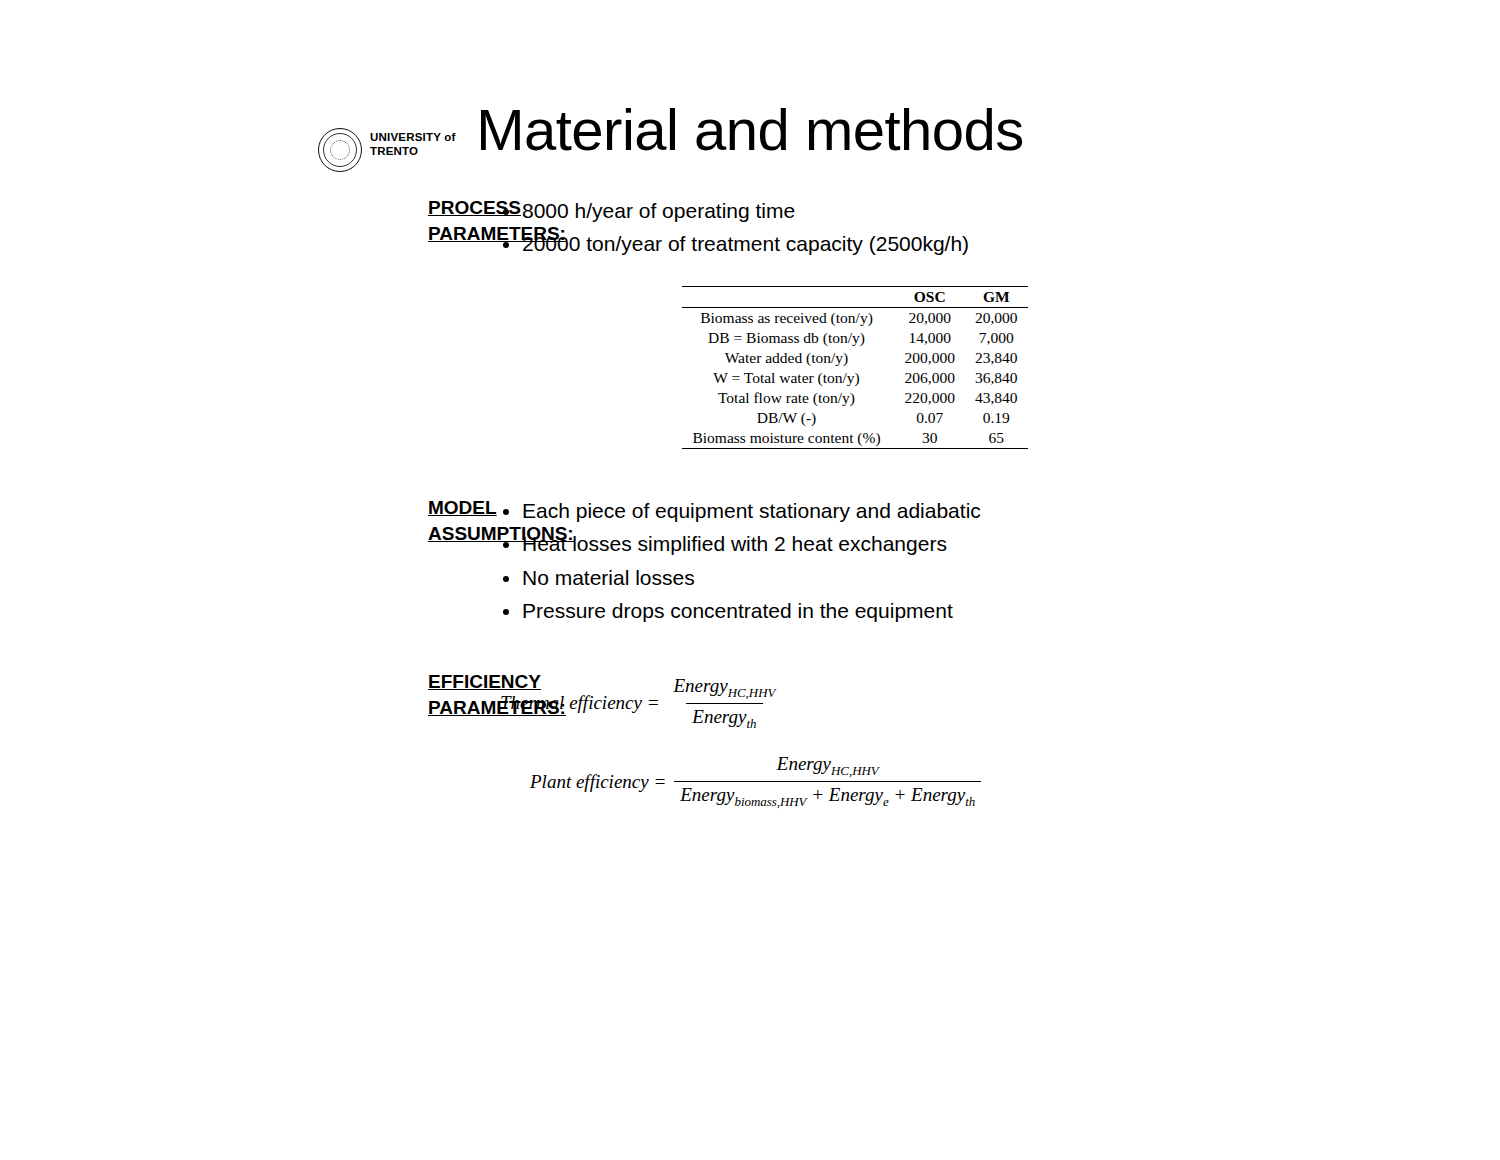UNIVERSITY of
TRENTO
Material and methods
PROCESS PARAMETERS:
8000 h/year of operating time
20000 ton/year of treatment capacity (2500kg/h)
| | OSC | GM |
| --- | --- | --- |
| Biomass as received (ton/y) | 20,000 | 20,000 |
| DB = Biomass db (ton/y) | 14,000 | 7,000 |
| Water added (ton/y) | 200,000 | 23,840 |
| W = Total water (ton/y) | 206,000 | 36,840 |
| Total flow rate (ton/y) | 220,000 | 43,840 |
| DB/W (-) | 0.07 | 0.19 |
| Biomass moisture content (%) | 30 | 65 |
MODEL ASSUMPTIONS:
Each piece of equipment stationary and adiabatic
Heat losses simplified with 2 heat exchangers
No material losses
Pressure drops concentrated in the equipment
EFFICIENCY PARAMETERS:
Thermal efficiency = EnergyHC,HHV Energyth
Plant efficiency = EnergyHC,HHV Energybiomass,HHV + Energye + Energyth